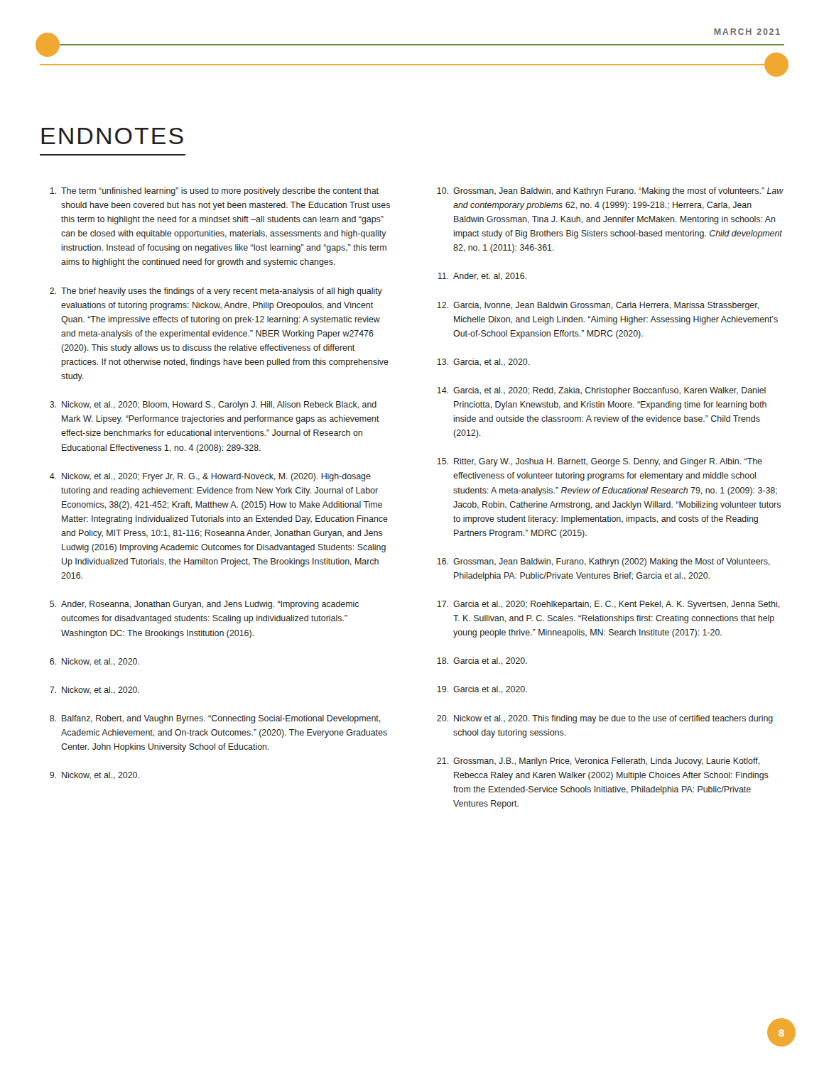March 2021
Endnotes
The term “unfinished learning” is used to more positively describe the content that should have been covered but has not yet been mastered. The Education Trust uses this term to highlight the need for a mindset shift –all students can learn and “gaps” can be closed with equitable opportunities, materials, assessments and high-quality instruction. Instead of focusing on negatives like “lost learning” and “gaps,” this term aims to highlight the continued need for growth and systemic changes.
The brief heavily uses the findings of a very recent meta-analysis of all high quality evaluations of tutoring programs: Nickow, Andre, Philip Oreopoulos, and Vincent Quan. “The impressive effects of tutoring on prek-12 learning: A systematic review and meta-analysis of the experimental evidence.” NBER Working Paper w27476 (2020). This study allows us to discuss the relative effectiveness of different practices. If not otherwise noted, findings have been pulled from this comprehensive study.
Nickow, et al., 2020; Bloom, Howard S., Carolyn J. Hill, Alison Rebeck Black, and Mark W. Lipsey. “Performance trajectories and performance gaps as achievement effect-size benchmarks for educational interventions.” Journal of Research on Educational Effectiveness 1, no. 4 (2008): 289-328.
Nickow, et al., 2020; Fryer Jr, R. G., & Howard-Noveck, M. (2020). High-dosage tutoring and reading achievement: Evidence from New York City. Journal of Labor Economics, 38(2), 421-452; Kraft, Matthew A. (2015) How to Make Additional Time Matter: Integrating Individualized Tutorials into an Extended Day, Education Finance and Policy, MIT Press, 10:1, 81-116; Roseanna Ander, Jonathan Guryan, and Jens Ludwig (2016) Improving Academic Outcomes for Disadvantaged Students: Scaling Up Individualized Tutorials, the Hamilton Project, The Brookings Institution, March 2016.
Ander, Roseanna, Jonathan Guryan, and Jens Ludwig. “Improving academic outcomes for disadvantaged students: Scaling up individualized tutorials.” Washington DC: The Brookings Institution (2016).
Nickow, et al., 2020.
Nickow, et al., 2020.
Balfanz, Robert, and Vaughn Byrnes. “Connecting Social-Emotional Development, Academic Achievement, and On-track Outcomes.” (2020). The Everyone Graduates Center. John Hopkins University School of Education.
Nickow, et al., 2020.
Grossman, Jean Baldwin, and Kathryn Furano. “Making the most of volunteers.” Law and contemporary problems 62, no. 4 (1999): 199-218.; Herrera, Carla, Jean Baldwin Grossman, Tina J. Kauh, and Jennifer McMaken. Mentoring in schools: An impact study of Big Brothers Big Sisters school-based mentoring. Child development 82, no. 1 (2011): 346-361.
Ander, et. al, 2016.
Garcia, Ivonne, Jean Baldwin Grossman, Carla Herrera, Marissa Strassberger, Michelle Dixon, and Leigh Linden. “Aiming Higher: Assessing Higher Achievement’s Out-of-School Expansion Efforts.” MDRC (2020).
Garcia, et al., 2020.
Garcia, et al., 2020; Redd, Zakia, Christopher Boccanfuso, Karen Walker, Daniel Princiotta, Dylan Knewstub, and Kristin Moore. “Expanding time for learning both inside and outside the classroom: A review of the evidence base.” Child Trends (2012).
Ritter, Gary W., Joshua H. Barnett, George S. Denny, and Ginger R. Albin. “The effectiveness of volunteer tutoring programs for elementary and middle school students: A meta-analysis.” Review of Educational Research 79, no. 1 (2009): 3-38; Jacob, Robin, Catherine Armstrong, and Jacklyn Willard. “Mobilizing volunteer tutors to improve student literacy: Implementation, impacts, and costs of the Reading Partners Program.” MDRC (2015).
Grossman, Jean Baldwin, Furano, Kathryn (2002) Making the Most of Volunteers, Philadelphia PA: Public/Private Ventures Brief; Garcia et al., 2020.
Garcia et al., 2020; Roehlkepartain, E. C., Kent Pekel, A. K. Syvertsen, Jenna Sethi, T. K. Sullivan, and P. C. Scales. “Relationships first: Creating connections that help young people thrive.” Minneapolis, MN: Search Institute (2017): 1-20.
Garcia et al., 2020.
Garcia et al., 2020.
Nickow et al., 2020. This finding may be due to the use of certified teachers during school day tutoring sessions.
Grossman, J.B., Marilyn Price, Veronica Fellerath, Linda Jucovy, Laurie Kotloff, Rebecca Raley and Karen Walker (2002) Multiple Choices After School: Findings from the Extended-Service Schools Initiative, Philadelphia PA: Public/Private Ventures Report.
8